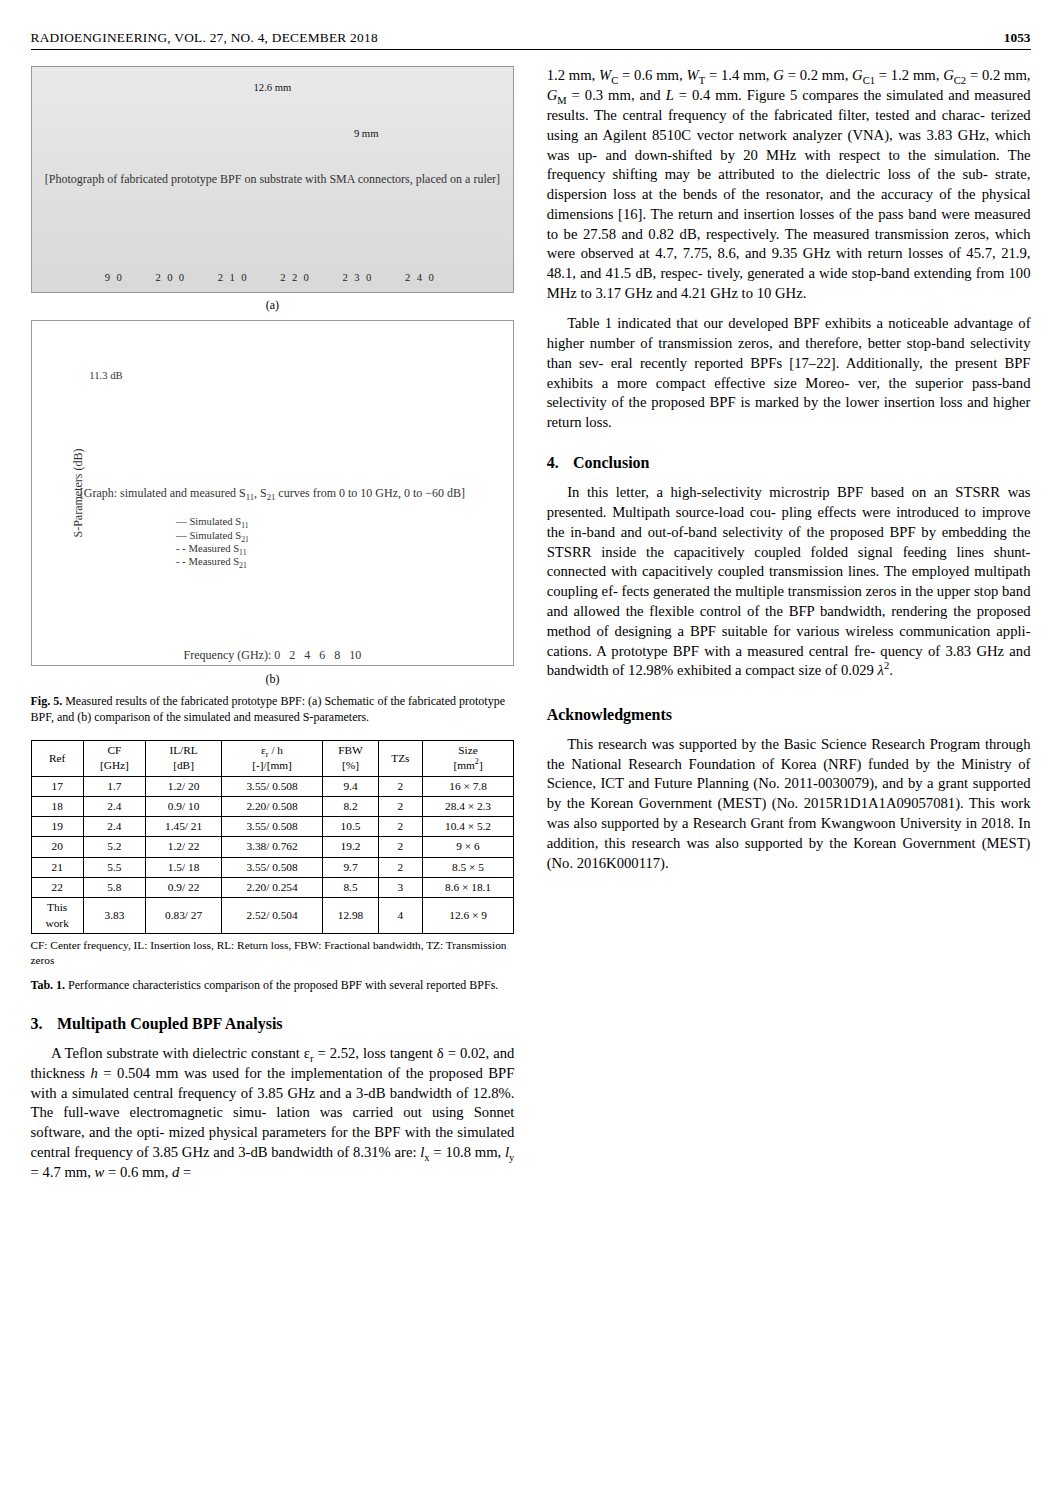RADIOENGINEERING, VOL. 27, NO. 4, DECEMBER 2018 1053
12.6 mm 9 mm [Photograph of fabricated prototype BPF on substrate with SMA connectors, placed on a ruler] 90 200 210 220 230 240
(a)
S-Parameters (dB) Frequency (GHz): 0 2 4 6 8 10 11.3 dB [Graph: simulated and measured S11, S21 curves from 0 to 10 GHz, 0 to −60 dB] — Simulated S11
— Simulated S21
- - Measured S11
- - Measured S21
(b)
Fig. 5. Measured results of the fabricated prototype BPF: (a) Schematic of the fabricated prototype BPF, and (b) comparison of the simulated and measured S-parameters.
| Ref | CF [GHz] | IL/RL [dB] | ε r / h [-]/[mm] | FBW [%] | TZs | Size [mm 2 ] |
| --- | --- | --- | --- | --- | --- | --- |
| 17 | 1.7 | 1.2/ 20 | 3.55/ 0.508 | 9.4 | 2 | 16 × 7.8 |
| 18 | 2.4 | 0.9/ 10 | 2.20/ 0.508 | 8.2 | 2 | 28.4 × 2.3 |
| 19 | 2.4 | 1.45/ 21 | 3.55/ 0.508 | 10.5 | 2 | 10.4 × 5.2 |
| 20 | 5.2 | 1.2/ 22 | 3.38/ 0.762 | 19.2 | 2 | 9 × 6 |
| 21 | 5.5 | 1.5/ 18 | 3.55/ 0.508 | 9.7 | 2 | 8.5 × 5 |
| 22 | 5.8 | 0.9/ 22 | 2.20/ 0.254 | 8.5 | 3 | 8.6 × 18.1 |
| This work | 3.83 | 0.83/ 27 | 2.52/ 0.504 | 12.98 | 4 | 12.6 × 9 |
CF: Center frequency, IL: Insertion loss, RL: Return loss, FBW: Fractional bandwidth, TZ: Transmission zeros
Tab. 1. Performance characteristics comparison of the proposed BPF with several reported BPFs.
3. Multipath Coupled BPF Analysis
A Teflon substrate with dielectric constant εr = 2.52, loss tangent δ = 0.02, and thickness h = 0.504 mm was used for the implementation of the proposed BPF with a simulated central frequency of 3.85 GHz and a 3-dB bandwidth of 12.8%. The full-wave electromagnetic simu- lation was carried out using Sonnet software, and the opti- mized physical parameters for the BPF with the simulated central frequency of 3.85 GHz and 3-dB bandwidth of 8.31% are: lx = 10.8 mm, ly = 4.7 mm, w = 0.6 mm, d =
1.2 mm, WC = 0.6 mm, WT = 1.4 mm, G = 0.2 mm, GC1 = 1.2 mm, GC2 = 0.2 mm, GM = 0.3 mm, and L = 0.4 mm. Figure 5 compares the simulated and measured results. The central frequency of the fabricated filter, tested and charac- terized using an Agilent 8510C vector network analyzer (VNA), was 3.83 GHz, which was up- and down-shifted by 20 MHz with respect to the simulation. The frequency shifting may be attributed to the dielectric loss of the sub- strate, dispersion loss at the bends of the resonator, and the accuracy of the physical dimensions [16]. The return and insertion losses of the pass band were measured to be 27.58 and 0.82 dB, respectively. The measured transmission zeros, which were observed at 4.7, 7.75, 8.6, and 9.35 GHz with return losses of 45.7, 21.9, 48.1, and 41.5 dB, respec- tively, generated a wide stop-band extending from 100 MHz to 3.17 GHz and 4.21 GHz to 10 GHz.
Table 1 indicated that our developed BPF exhibits a noticeable advantage of higher number of transmission zeros, and therefore, better stop-band selectivity than sev- eral recently reported BPFs [17–22]. Additionally, the present BPF exhibits a more compact effective size Moreo- ver, the superior pass-band selectivity of the proposed BPF is marked by the lower insertion loss and higher return loss.
4. Conclusion
In this letter, a high-selectivity microstrip BPF based on an STSRR was presented. Multipath source-load cou- pling effects were introduced to improve the in-band and out-of-band selectivity of the proposed BPF by embedding the STSRR inside the capacitively coupled folded signal feeding lines shunt-connected with capacitively coupled transmission lines. The employed multipath coupling ef- fects generated the multiple transmission zeros in the upper stop band and allowed the flexible control of the BFP bandwidth, rendering the proposed method of designing a BPF suitable for various wireless communication appli- cations. A prototype BPF with a measured central fre- quency of 3.83 GHz and bandwidth of 12.98% exhibited a compact size of 0.029 λ2.
Acknowledgments
This research was supported by the Basic Science Research Program through the National Research Foundation of Korea (NRF) funded by the Ministry of Science, ICT and Future Planning (No. 2011-0030079), and by a grant supported by the Korean Government (MEST) (No. 2015R1D1A1A09057081). This work was also supported by a Research Grant from Kwangwoon University in 2018. In addition, this research was also supported by the Korean Government (MEST) (No. 2016K000117).